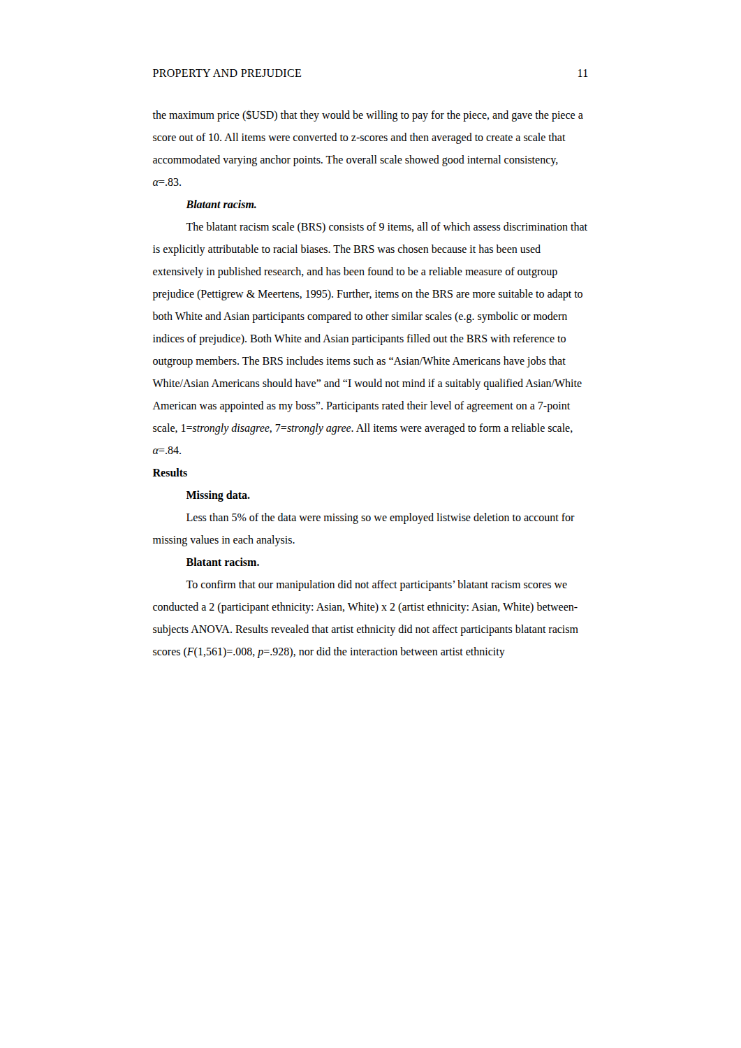Property and Prejudice 11
the maximum price ($USD) that they would be willing to pay for the piece, and gave the piece a score out of 10. All items were converted to z-scores and then averaged to create a scale that accommodated varying anchor points. The overall scale showed good internal consistency, α=.83.
Blatant racism.
The blatant racism scale (BRS) consists of 9 items, all of which assess discrimination that is explicitly attributable to racial biases. The BRS was chosen because it has been used extensively in published research, and has been found to be a reliable measure of outgroup prejudice (Pettigrew & Meertens, 1995). Further, items on the BRS are more suitable to adapt to both White and Asian participants compared to other similar scales (e.g. symbolic or modern indices of prejudice). Both White and Asian participants filled out the BRS with reference to outgroup members. The BRS includes items such as “Asian/White Americans have jobs that White/Asian Americans should have” and “I would not mind if a suitably qualified Asian/White American was appointed as my boss”. Participants rated their level of agreement on a 7-point scale, 1=strongly disagree, 7=strongly agree. All items were averaged to form a reliable scale, α=.84.
Results
Missing data.
Less than 5% of the data were missing so we employed listwise deletion to account for missing values in each analysis.
Blatant racism.
To confirm that our manipulation did not affect participants’ blatant racism scores we conducted a 2 (participant ethnicity: Asian, White) x 2 (artist ethnicity: Asian, White) between-subjects ANOVA. Results revealed that artist ethnicity did not affect participants blatant racism scores (F(1,561)=.008, p=.928), nor did the interaction between artist ethnicity